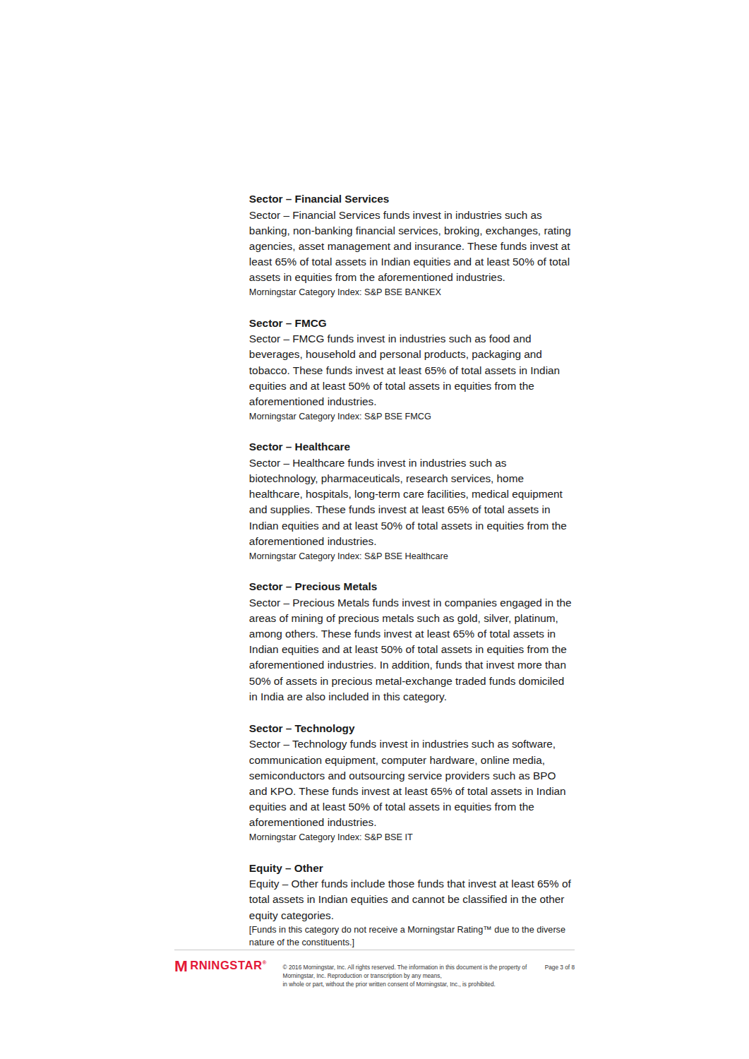Sector – Financial Services
Sector – Financial Services funds invest in industries such as banking, non-banking financial services, broking, exchanges, rating agencies, asset management and insurance. These funds invest at least 65% of total assets in Indian equities and at least 50% of total assets in equities from the aforementioned industries.
Morningstar Category Index: S&P BSE BANKEX
Sector – FMCG
Sector – FMCG funds invest in industries such as food and beverages, household and personal products, packaging and tobacco. These funds invest at least 65% of total assets in Indian equities and at least 50% of total assets in equities from the aforementioned industries.
Morningstar Category Index: S&P BSE FMCG
Sector – Healthcare
Sector – Healthcare funds invest in industries such as biotechnology, pharmaceuticals, research services, home healthcare, hospitals, long-term care facilities, medical equipment and supplies. These funds invest at least 65% of total assets in Indian equities and at least 50% of total assets in equities from the aforementioned industries.
Morningstar Category Index: S&P BSE Healthcare
Sector – Precious Metals
Sector – Precious Metals funds invest in companies engaged in the areas of mining of precious metals such as gold, silver, platinum, among others. These funds invest at least 65% of total assets in Indian equities and at least 50% of total assets in equities from the aforementioned industries. In addition, funds that invest more than 50% of assets in precious metal-exchange traded funds domiciled in India are also included in this category.
Sector – Technology
Sector – Technology funds invest in industries such as software, communication equipment, computer hardware, online media, semiconductors and outsourcing service providers such as BPO and KPO. These funds invest at least 65% of total assets in Indian equities and at least 50% of total assets in equities from the aforementioned industries.
Morningstar Category Index: S&P BSE IT
Equity – Other
Equity – Other funds include those funds that invest at least 65% of total assets in Indian equities and cannot be classified in the other equity categories.
[Funds in this category do not receive a Morningstar Rating™ due to the diverse nature of the constituents.]
MRNINGSTAR®
© 2016 Morningstar, Inc. All rights reserved. The information in this document is the property of Morningstar, Inc. Reproduction or transcription by any means,
in whole or part, without the prior written consent of Morningstar, Inc., is prohibited.
Page 3 of 8